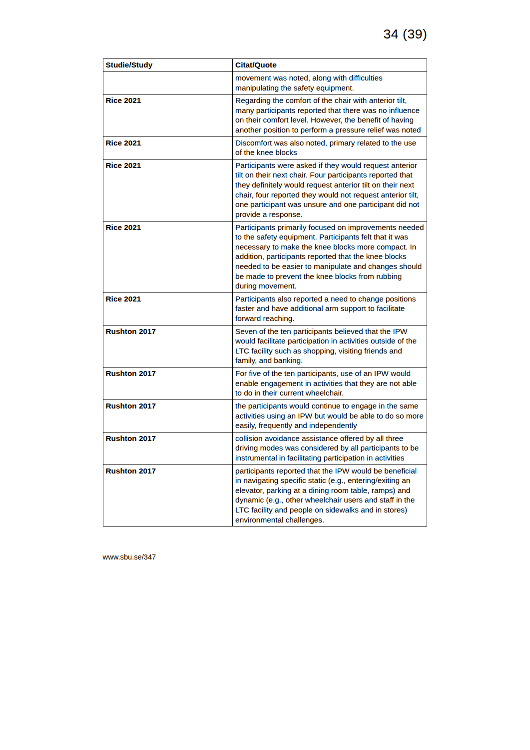34 (39)
| Studie/Study | Citat/Quote |
| --- | --- |
| | movement was noted, along with difficulties manipulating the safety equipment. |
| Rice 2021 | Regarding the comfort of the chair with anterior tilt, many participants reported that there was no influence on their comfort level. However, the benefit of having another position to perform a pressure relief was noted |
| Rice 2021 | Discomfort was also noted, primary related to the use of the knee blocks |
| Rice 2021 | Participants were asked if they would request anterior tilt on their next chair. Four participants reported that they definitely would request anterior tilt on their next chair, four reported they would not request anterior tilt, one participant was unsure and one participant did not provide a response. |
| Rice 2021 | Participants primarily focused on improvements needed to the safety equipment. Participants felt that it was necessary to make the knee blocks more compact. In addition, participants reported that the knee blocks needed to be easier to manipulate and changes should be made to prevent the knee blocks from rubbing during movement. |
| Rice 2021 | Participants also reported a need to change positions faster and have additional arm support to facilitate forward reaching. |
| Rushton 2017 | Seven of the ten participants believed that the IPW would facilitate participation in activities outside of the LTC facility such as shopping, visiting friends and family, and banking. |
| Rushton 2017 | For five of the ten participants, use of an IPW would enable engagement in activities that they are not able to do in their current wheelchair. |
| Rushton 2017 | the participants would continue to engage in the same activities using an IPW but would be able to do so more easily, frequently and independently |
| Rushton 2017 | collision avoidance assistance offered by all three driving modes was considered by all participants to be instrumental in facilitating participation in activities |
| Rushton 2017 | participants reported that the IPW would be beneficial in navigating specific static (e.g., entering/exiting an elevator, parking at a dining room table, ramps) and dynamic (e.g., other wheelchair users and staff in the LTC facility and people on sidewalks and in stores) environmental challenges. |
www.sbu.se/347